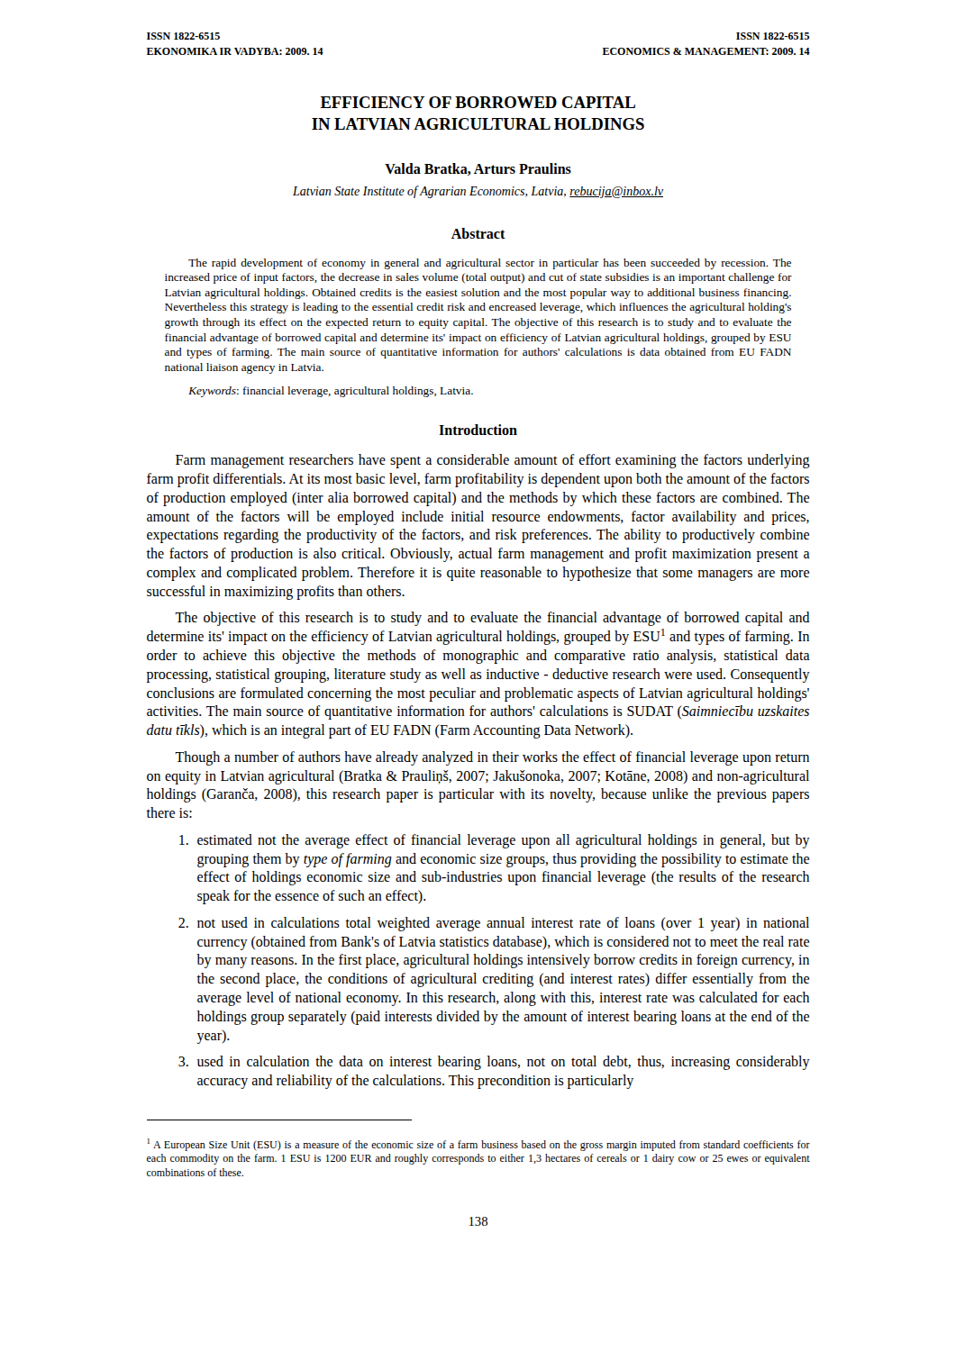ISSN 1822-6515
EKONOMIKA IR VADYBA: 2009. 14
ISSN 1822-6515
ECONOMICS & MANAGEMENT: 2009. 14
Efficiency of Borrowed Capital
in Latvian Agricultural Holdings
Valda Bratka, Arturs Praulins
Latvian State Institute of Agrarian Economics, Latvia, rebucija@inbox.lv
Abstract
The rapid development of economy in general and agricultural sector in particular has been succeeded by recession. The increased price of input factors, the decrease in sales volume (total output) and cut of state subsidies is an important challenge for Latvian agricultural holdings. Obtained credits is the easiest solution and the most popular way to additional business financing. Nevertheless this strategy is leading to the essential credit risk and encreased leverage, which influences the agricultural holding's growth through its effect on the expected return to equity capital. The objective of this research is to study and to evaluate the financial advantage of borrowed capital and determine its' impact on efficiency of Latvian agricultural holdings, grouped by ESU and types of farming. The main source of quantitative information for authors' calculations is data obtained from EU FADN national liaison agency in Latvia.
Keywords: financial leverage, agricultural holdings, Latvia.
Introduction
Farm management researchers have spent a considerable amount of effort examining the factors underlying farm profit differentials. At its most basic level, farm profitability is dependent upon both the amount of the factors of production employed (inter alia borrowed capital) and the methods by which these factors are combined. The amount of the factors will be employed include initial resource endowments, factor availability and prices, expectations regarding the productivity of the factors, and risk preferences. The ability to productively combine the factors of production is also critical. Obviously, actual farm management and profit maximization present a complex and complicated problem. Therefore it is quite reasonable to hypothesize that some managers are more successful in maximizing profits than others.
The objective of this research is to study and to evaluate the financial advantage of borrowed capital and determine its' impact on the efficiency of Latvian agricultural holdings, grouped by ESU1 and types of farming. In order to achieve this objective the methods of monographic and comparative ratio analysis, statistical data processing, statistical grouping, literature study as well as inductive - deductive research were used. Consequently conclusions are formulated concerning the most peculiar and problematic aspects of Latvian agricultural holdings' activities. The main source of quantitative information for authors' calculations is SUDAT (Saimniecību uzskaites datu tīkls), which is an integral part of EU FADN (Farm Accounting Data Network).
Though a number of authors have already analyzed in their works the effect of financial leverage upon return on equity in Latvian agricultural (Bratka & Prauliņš, 2007; Jakušonoka, 2007; Kotāne, 2008) and non-agricultural holdings (Garanča, 2008), this research paper is particular with its novelty, because unlike the previous papers there is:
estimated not the average effect of financial leverage upon all agricultural holdings in general, but by grouping them by type of farming and economic size groups, thus providing the possibility to estimate the effect of holdings economic size and sub-industries upon financial leverage (the results of the research speak for the essence of such an effect).
not used in calculations total weighted average annual interest rate of loans (over 1 year) in national currency (obtained from Bank's of Latvia statistics database), which is considered not to meet the real rate by many reasons. In the first place, agricultural holdings intensively borrow credits in foreign currency, in the second place, the conditions of agricultural crediting (and interest rates) differ essentially from the average level of national economy. In this research, along with this, interest rate was calculated for each holdings group separately (paid interests divided by the amount of interest bearing loans at the end of the year).
used in calculation the data on interest bearing loans, not on total debt, thus, increasing considerably accuracy and reliability of the calculations. This precondition is particularly
1 A European Size Unit (ESU) is a measure of the economic size of a farm business based on the gross margin imputed from standard coefficients for each commodity on the farm. 1 ESU is 1200 EUR and roughly corresponds to either 1,3 hectares of cereals or 1 dairy cow or 25 ewes or equivalent combinations of these.
138